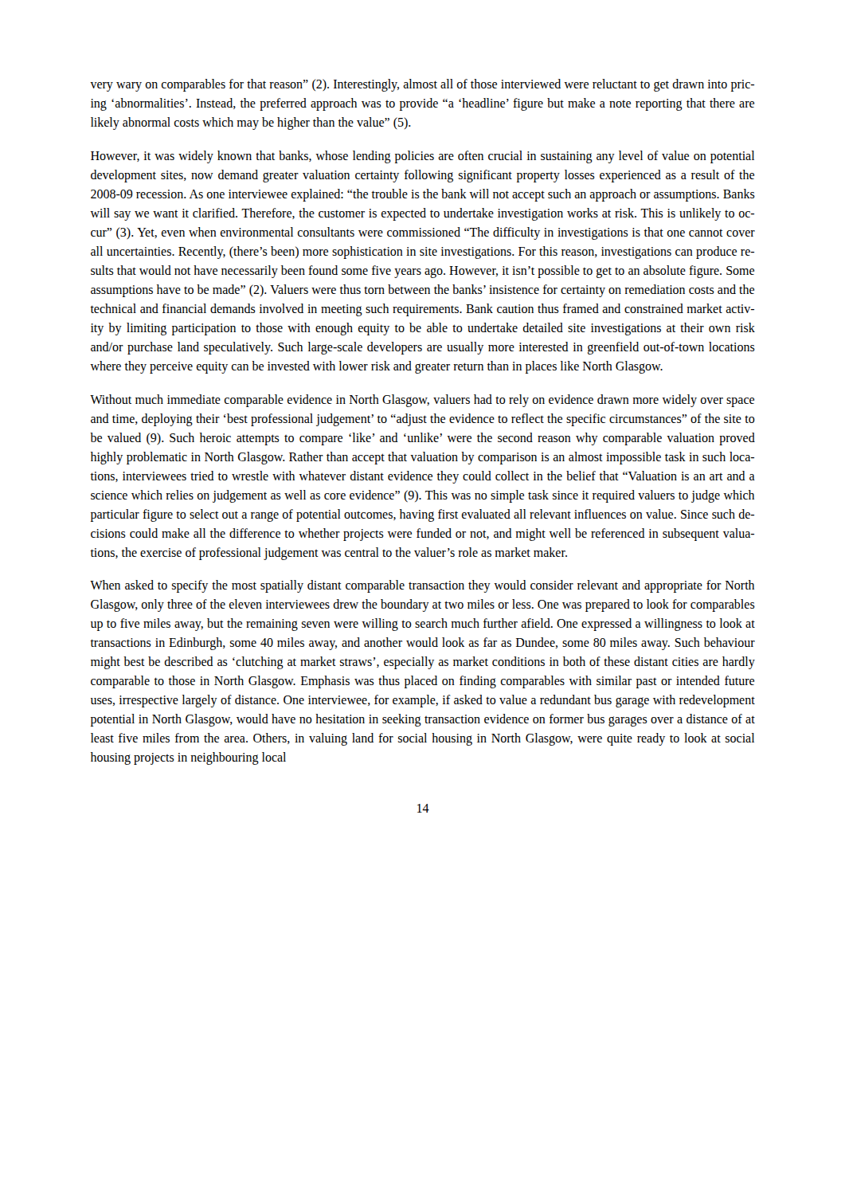very wary on comparables for that reason” (2). Interestingly, almost all of those interviewed were reluctant to get drawn into pricing ‘abnormalities’. Instead, the preferred approach was to provide “a ‘headline’ figure but make a note reporting that there are likely abnormal costs which may be higher than the value” (5).
However, it was widely known that banks, whose lending policies are often crucial in sustaining any level of value on potential development sites, now demand greater valuation certainty following significant property losses experienced as a result of the 2008-09 recession. As one interviewee explained: “the trouble is the bank will not accept such an approach or assumptions. Banks will say we want it clarified. Therefore, the customer is expected to undertake investigation works at risk. This is unlikely to occur” (3). Yet, even when environmental consultants were commissioned “The difficulty in investigations is that one cannot cover all uncertainties. Recently, (there’s been) more sophistication in site investigations. For this reason, investigations can produce results that would not have necessarily been found some five years ago. However, it isn’t possible to get to an absolute figure. Some assumptions have to be made” (2). Valuers were thus torn between the banks’ insistence for certainty on remediation costs and the technical and financial demands involved in meeting such requirements. Bank caution thus framed and constrained market activity by limiting participation to those with enough equity to be able to undertake detailed site investigations at their own risk and/or purchase land speculatively. Such large-scale developers are usually more interested in greenfield out-of-town locations where they perceive equity can be invested with lower risk and greater return than in places like North Glasgow.
Without much immediate comparable evidence in North Glasgow, valuers had to rely on evidence drawn more widely over space and time, deploying their ‘best professional judgement’ to “adjust the evidence to reflect the specific circumstances” of the site to be valued (9). Such heroic attempts to compare ‘like’ and ‘unlike’ were the second reason why comparable valuation proved highly problematic in North Glasgow. Rather than accept that valuation by comparison is an almost impossible task in such locations, interviewees tried to wrestle with whatever distant evidence they could collect in the belief that “Valuation is an art and a science which relies on judgement as well as core evidence” (9). This was no simple task since it required valuers to judge which particular figure to select out a range of potential outcomes, having first evaluated all relevant influences on value. Since such decisions could make all the difference to whether projects were funded or not, and might well be referenced in subsequent valuations, the exercise of professional judgement was central to the valuer’s role as market maker.
When asked to specify the most spatially distant comparable transaction they would consider relevant and appropriate for North Glasgow, only three of the eleven interviewees drew the boundary at two miles or less. One was prepared to look for comparables up to five miles away, but the remaining seven were willing to search much further afield. One expressed a willingness to look at transactions in Edinburgh, some 40 miles away, and another would look as far as Dundee, some 80 miles away. Such behaviour might best be described as ‘clutching at market straws’, especially as market conditions in both of these distant cities are hardly comparable to those in North Glasgow. Emphasis was thus placed on finding comparables with similar past or intended future uses, irrespective largely of distance. One interviewee, for example, if asked to value a redundant bus garage with redevelopment potential in North Glasgow, would have no hesitation in seeking transaction evidence on former bus garages over a distance of at least five miles from the area. Others, in valuing land for social housing in North Glasgow, were quite ready to look at social housing projects in neighbouring local
14